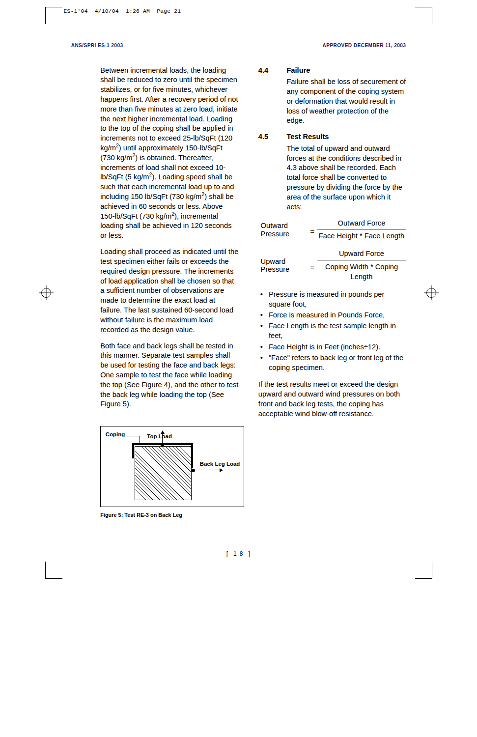ES-1'04 4/10/04 1:26 AM Page 21
ANS/SPRI ES-1 2003
APPROVED DECEMBER 11, 2003
Between incremental loads, the loading shall be reduced to zero until the specimen stabilizes, or for five minutes, whichever happens first. After a recovery period of not more than five minutes at zero load, initiate the next higher incremental load. Loading to the top of the coping shall be applied in increments not to exceed 25-lb/SqFt (120 kg/m2) until approximately 150-lb/SqFt (730 kg/m2) is obtained. Thereafter, increments of load shall not exceed 10-lb/SqFt (5 kg/m2). Loading speed shall be such that each incremental load up to and including 150 lb/SqFt (730 kg/m2) shall be achieved in 60 seconds or less. Above 150-lb/SqFt (730 kg/m2), incremental loading shall be achieved in 120 seconds or less.
Loading shall proceed as indicated until the test specimen either fails or exceeds the required design pressure. The increments of load application shall be chosen so that a sufficient number of observations are made to determine the exact load at failure. The last sustained 60-second load without failure is the maximum load recorded as the design value.
Both face and back legs shall be tested in this manner. Separate test samples shall be used for testing the face and back legs: One sample to test the face while loading the top (See Figure 4), and the other to test the back leg while loading the top (See Figure 5).
Coping
Top Load
Back Leg Load
Figure 5: Test RE-3 on Back Leg
4.4
Failure
Failure shall be loss of securement of any component of the coping system or deformation that would result in loss of weather protection of the edge.
4.5
Test Results
The total of upward and outward forces at the conditions described in 4.3 above shall be recorded. Each total force shall be converted to pressure by dividing the force by the area of the surface upon which it acts:
Outward Pressure
=
Outward Force
Face Height * Face Length
Upward Pressure
=
Upward Force
Coping Width * Coping Length
Pressure is measured in pounds per square foot,
Force is measured in Pounds Force,
Face Length is the test sample length in feet,
Face Height is in Feet (inches÷12).
"Face" refers to back leg or front leg of the coping specimen.
If the test results meet or exceed the design upward and outward wind pressures on both front and back leg tests, the coping has acceptable wind blow-off resistance.
[ 1 8 ]